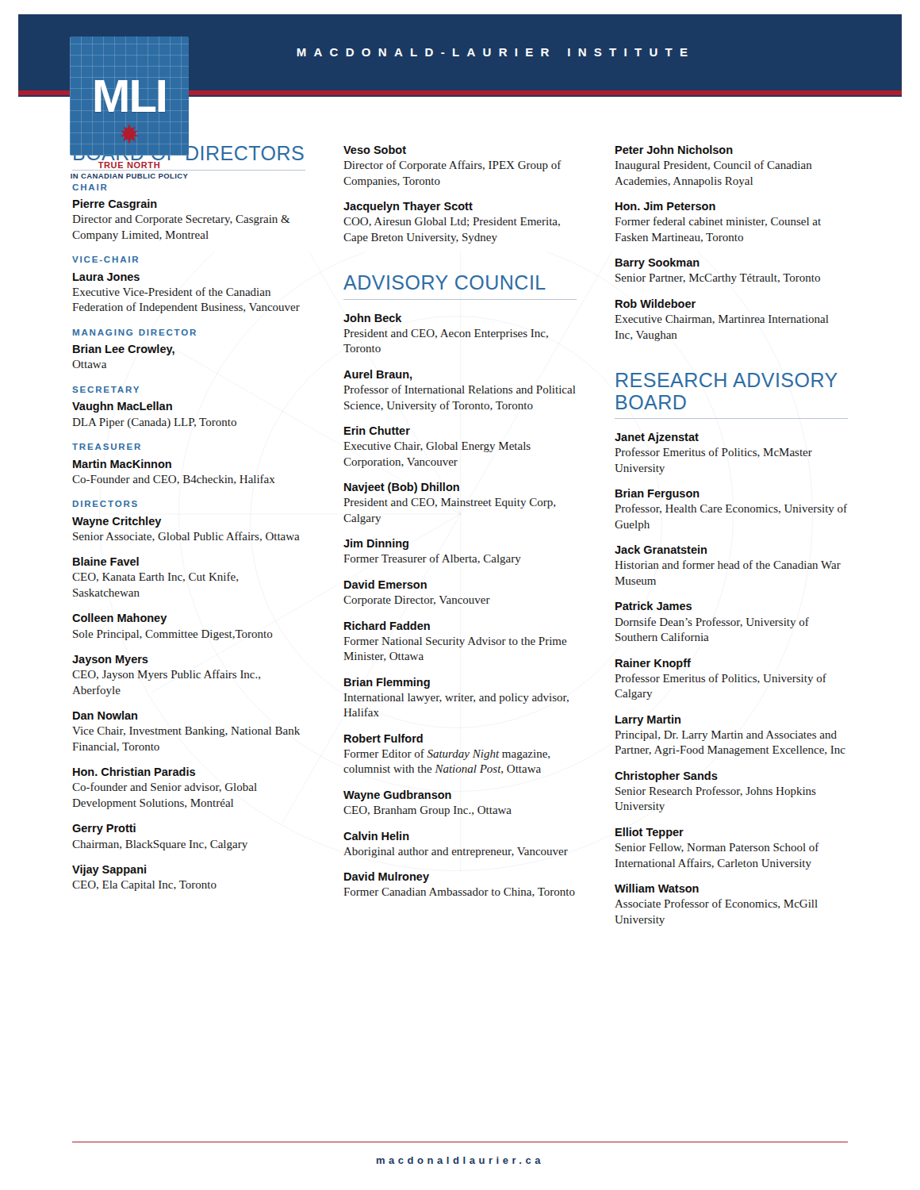Macdonald-Laurier Institute
MLI
TRUE NORTH IN CANADIAN PUBLIC POLICY
BOARD OF DIRECTORS
Chair
Pierre Casgrain Director and Corporate Secretary, Casgrain & Company Limited, Montreal
Vice-Chair
Laura Jones Executive Vice-President of the Canadian Federation of Independent Business, Vancouver
Managing Director
Brian Lee Crowley, Ottawa
Secretary
Vaughn MacLellan DLA Piper (Canada) LLP, Toronto
Treasurer
Martin MacKinnon Co-Founder and CEO, B4checkin, Halifax
Directors
Wayne Critchley Senior Associate, Global Public Affairs, Ottawa
Blaine Favel CEO, Kanata Earth Inc, Cut Knife, Saskatchewan
Colleen Mahoney Sole Principal, Committee Digest,Toronto
Jayson Myers CEO, Jayson Myers Public Affairs Inc., Aberfoyle
Dan Nowlan Vice Chair, Investment Banking, National Bank Financial, Toronto
Hon. Christian Paradis Co-founder and Senior advisor, Global Development Solutions, Montréal
Gerry Protti Chairman, BlackSquare Inc, Calgary
Vijay Sappani CEO, Ela Capital Inc, Toronto
Veso Sobot Director of Corporate Affairs, IPEX Group of Companies, Toronto
Jacquelyn Thayer Scott COO, Airesun Global Ltd; President Emerita, Cape Breton University, Sydney
ADVISORY COUNCIL
John Beck President and CEO, Aecon Enterprises Inc, Toronto
Aurel Braun, Professor of International Relations and Political Science, University of Toronto, Toronto
Erin Chutter Executive Chair, Global Energy Metals Corporation, Vancouver
Navjeet (Bob) Dhillon President and CEO, Mainstreet Equity Corp, Calgary
Jim Dinning Former Treasurer of Alberta, Calgary
David Emerson Corporate Director, Vancouver
Richard Fadden Former National Security Advisor to the Prime Minister, Ottawa
Brian Flemming International lawyer, writer, and policy advisor, Halifax
Robert Fulford Former Editor of Saturday Night magazine, columnist with the National Post, Ottawa
Wayne Gudbranson CEO, Branham Group Inc., Ottawa
Calvin Helin Aboriginal author and entrepreneur, Vancouver
David Mulroney Former Canadian Ambassador to China, Toronto
Peter John Nicholson Inaugural President, Council of Canadian Academies, Annapolis Royal
Hon. Jim Peterson Former federal cabinet minister, Counsel at Fasken Martineau, Toronto
Barry Sookman Senior Partner, McCarthy Tétrault, Toronto
Rob Wildeboer Executive Chairman, Martinrea International Inc, Vaughan
RESEARCH ADVISORY
BOARD
Janet Ajzenstat Professor Emeritus of Politics, McMaster University
Brian Ferguson Professor, Health Care Economics, University of Guelph
Jack Granatstein Historian and former head of the Canadian War Museum
Patrick James Dornsife Dean’s Professor, University of Southern California
Rainer Knopff Professor Emeritus of Politics, University of Calgary
Larry Martin Principal, Dr. Larry Martin and Associates and Partner, Agri-Food Management Excellence, Inc
Christopher Sands Senior Research Professor, Johns Hopkins University
Elliot Tepper Senior Fellow, Norman Paterson School of International Affairs, Carleton University
William Watson Associate Professor of Economics, McGill University
macdonaldlaurier.ca